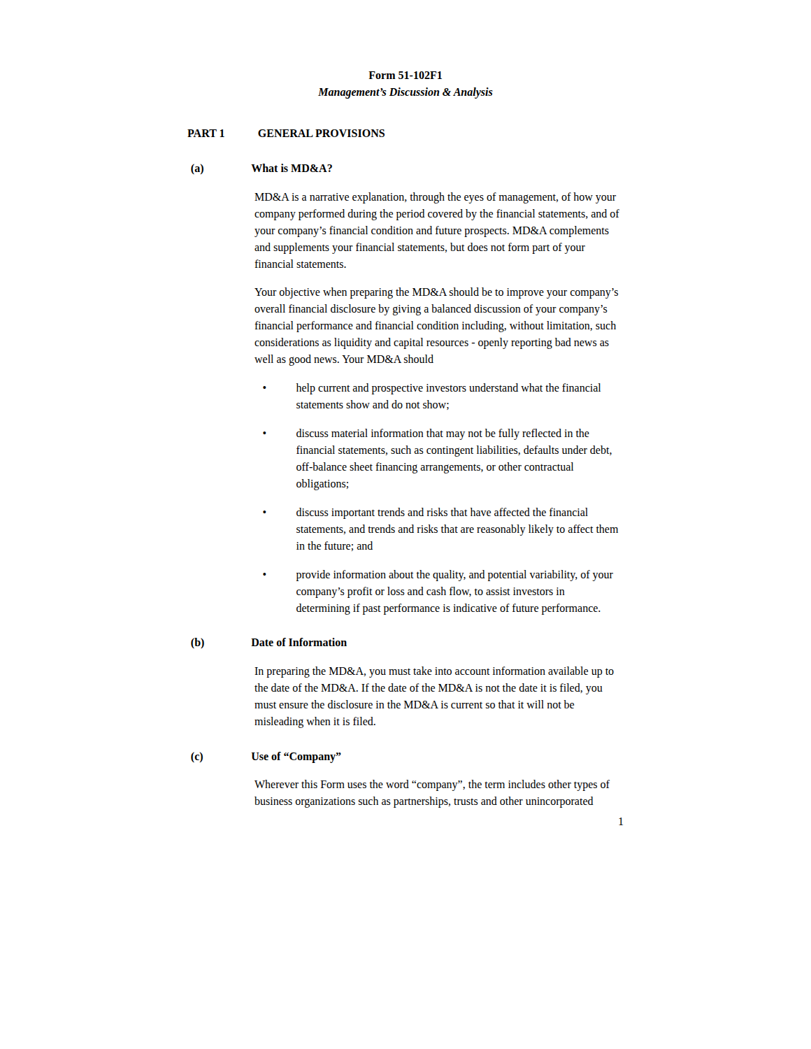Form 51-102F1
Management’s Discussion & Analysis
PART 1 GENERAL PROVISIONS
(a) What is MD&A?
MD&A is a narrative explanation, through the eyes of management, of how your company performed during the period covered by the financial statements, and of your company’s financial condition and future prospects. MD&A complements and supplements your financial statements, but does not form part of your financial statements.
Your objective when preparing the MD&A should be to improve your company’s overall financial disclosure by giving a balanced discussion of your company’s financial performance and financial condition including, without limitation, such considerations as liquidity and capital resources - openly reporting bad news as well as good news. Your MD&A should
help current and prospective investors understand what the financial statements show and do not show;
discuss material information that may not be fully reflected in the financial statements, such as contingent liabilities, defaults under debt, off-balance sheet financing arrangements, or other contractual obligations;
discuss important trends and risks that have affected the financial statements, and trends and risks that are reasonably likely to affect them in the future; and
provide information about the quality, and potential variability, of your company’s profit or loss and cash flow, to assist investors in determining if past performance is indicative of future performance.
(b) Date of Information
In preparing the MD&A, you must take into account information available up to the date of the MD&A. If the date of the MD&A is not the date it is filed, you must ensure the disclosure in the MD&A is current so that it will not be misleading when it is filed.
(c) Use of “Company”
Wherever this Form uses the word “company”, the term includes other types of business organizations such as partnerships, trusts and other unincorporated
1